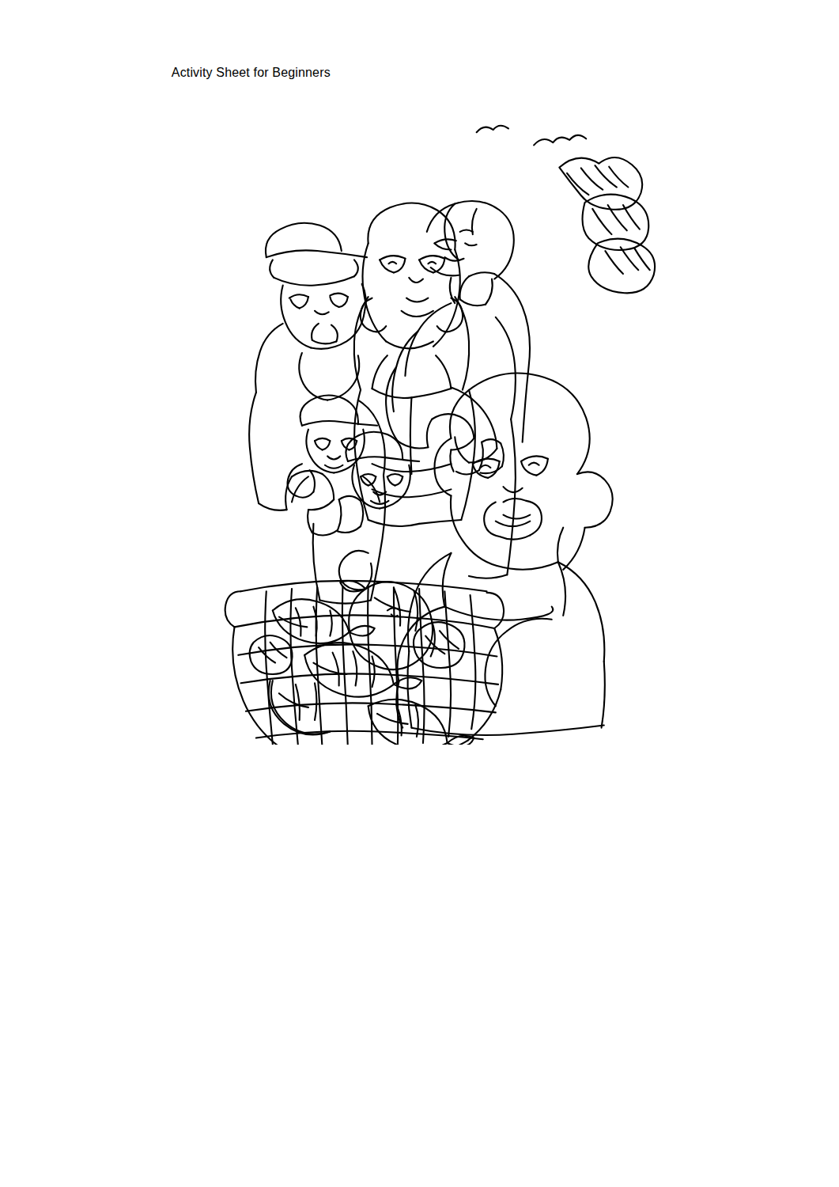Activity Sheet for Beginners
Line-art colouring picture Black and white outline drawing of a group of people: a bearded man in a cap, a young woman with long hair and earrings, a robed figure holding out bread, two small children, and a bearded man in the foreground holding a large woven basket filled with loaves and fish. Loaves of bread are stacked at the upper right.